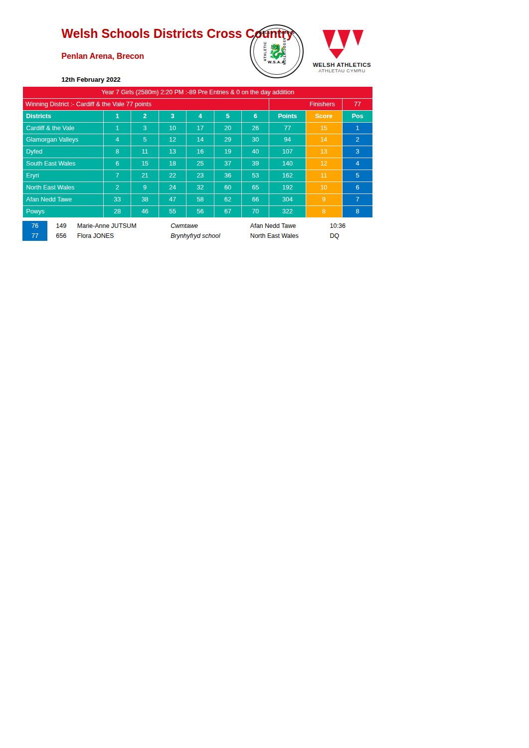WELSH SCHOOLS
ATHLETIC
ASSOCIATION
🐉
W.S.A.A.
WELSH ATHLETICS
ATHLETAU CYMRU
Welsh Schools Districts Cross Country
Penlan Arena, Brecon
12th February 2022
| Year 7 Girls (2580m) 2:20 PM :-89 Pre Entries & 0 on the day addition |
| Winning District :- Cardiff & the Vale 77 points | Finishers | 77 |
| Districts | 1 | 2 | 3 | 4 | 5 | 6 | Points | Score | Pos |
| Cardiff & the Vale | 1 | 3 | 10 | 17 | 20 | 26 | 77 | 15 | 1 |
| Glamorgan Valleys | 4 | 5 | 12 | 14 | 29 | 30 | 94 | 14 | 2 |
| Dyfed | 8 | 11 | 13 | 16 | 19 | 40 | 107 | 13 | 3 |
| South East Wales | 6 | 15 | 18 | 25 | 37 | 39 | 140 | 12 | 4 |
| Eryri | 7 | 21 | 22 | 23 | 36 | 53 | 162 | 11 | 5 |
| North East Wales | 2 | 9 | 24 | 32 | 60 | 65 | 192 | 10 | 6 |
| Afan Nedd Tawe | 33 | 38 | 47 | 58 | 62 | 66 | 304 | 9 | 7 |
| Powys | 28 | 46 | 55 | 56 | 67 | 70 | 322 | 8 | 8 |
| 76 | 149 | Marie-Anne JUTSUM | Cwmtawe | Afan Nedd Tawe | 10:36 |
| 77 | 656 | Flora JONES | Brynhyfryd school | North East Wales | DQ |